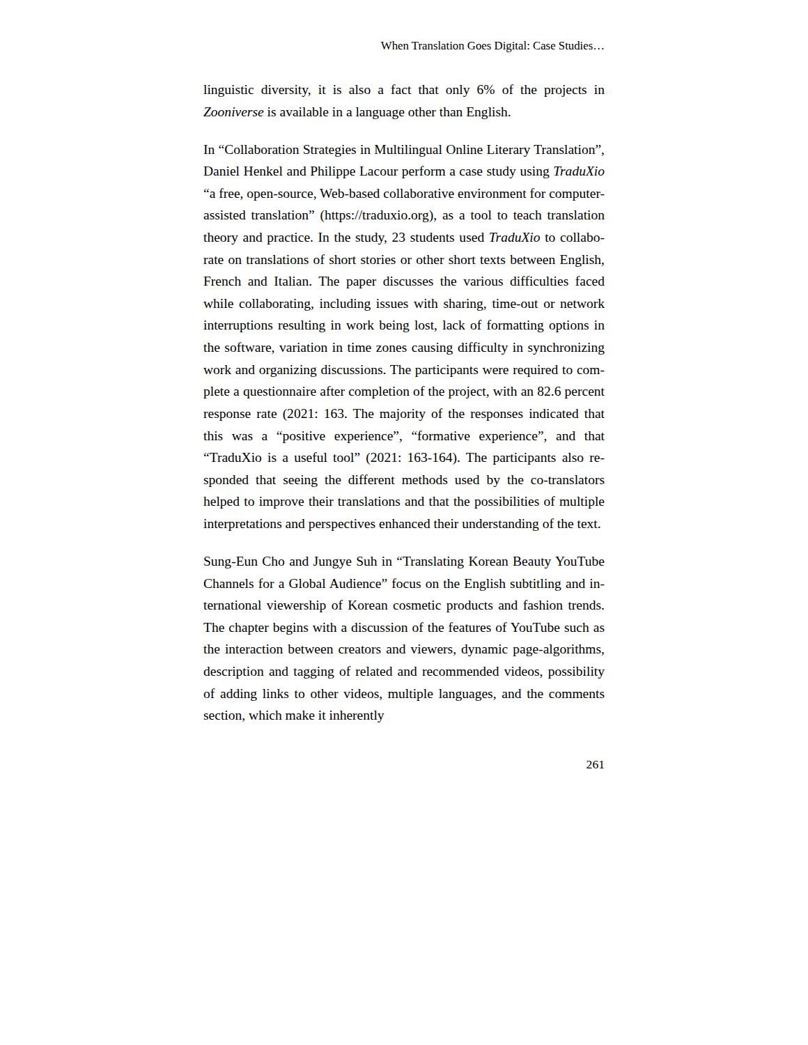When Translation Goes Digital: Case Studies…
linguistic diversity, it is also a fact that only 6% of the projects in Zooniverse is available in a language other than English.
In “Collaboration Strategies in Multilingual Online Literary Translation”, Daniel Henkel and Philippe Lacour perform a case study using TraduXio “a free, open-source, Web-based collaborative environment for computer-assisted translation” (https://traduxio.org), as a tool to teach translation theory and practice. In the study, 23 students used TraduXio to collaborate on translations of short stories or other short texts between English, French and Italian. The paper discusses the various difficulties faced while collaborating, including issues with sharing, time-out or network interruptions resulting in work being lost, lack of formatting options in the software, variation in time zones causing difficulty in synchronizing work and organizing discussions. The participants were required to complete a questionnaire after completion of the project, with an 82.6 percent response rate (2021: 163. The majority of the responses indicated that this was a “positive experience”, “formative experience”, and that “TraduXio is a useful tool” (2021: 163-164). The participants also responded that seeing the different methods used by the co-translators helped to improve their translations and that the possibilities of multiple interpretations and perspectives enhanced their understanding of the text.
Sung-Eun Cho and Jungye Suh in “Translating Korean Beauty YouTube Channels for a Global Audience” focus on the English subtitling and international viewership of Korean cosmetic products and fashion trends. The chapter begins with a discussion of the features of YouTube such as the interaction between creators and viewers, dynamic page-algorithms, description and tagging of related and recommended videos, possibility of adding links to other videos, multiple languages, and the comments section, which make it inherently
261